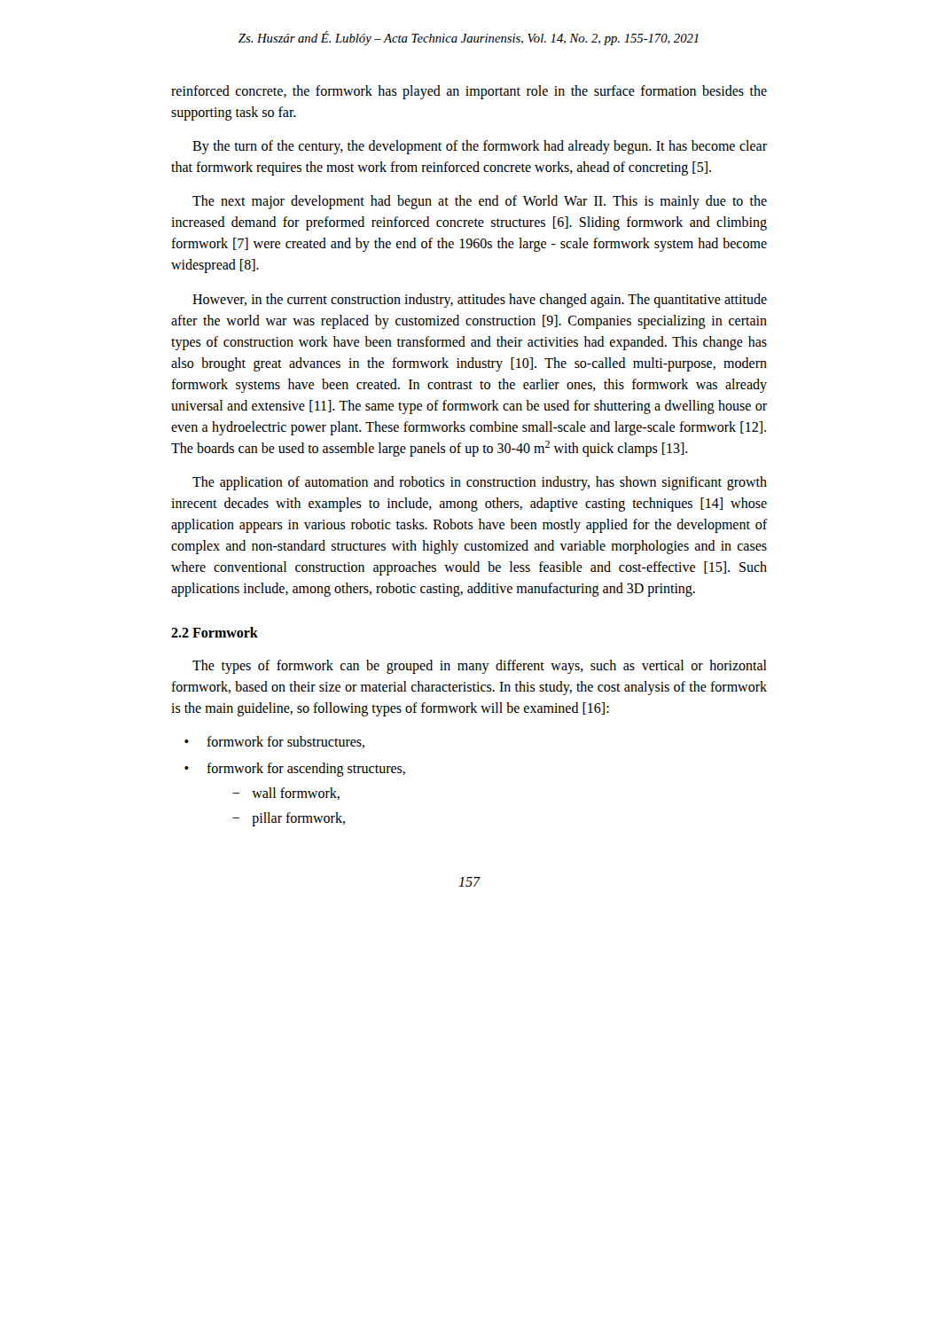Zs. Huszár and É. Lublóy – Acta Technica Jaurinensis, Vol. 14, No. 2, pp. 155-170, 2021
reinforced concrete, the formwork has played an important role in the surface formation besides the supporting task so far.
By the turn of the century, the development of the formwork had already begun. It has become clear that formwork requires the most work from reinforced concrete works, ahead of concreting [5].
The next major development had begun at the end of World War II. This is mainly due to the increased demand for preformed reinforced concrete structures [6]. Sliding formwork and climbing formwork [7] were created and by the end of the 1960s the large - scale formwork system had become widespread [8].
However, in the current construction industry, attitudes have changed again. The quantitative attitude after the world war was replaced by customized construction [9]. Companies specializing in certain types of construction work have been transformed and their activities had expanded. This change has also brought great advances in the formwork industry [10]. The so-called multi-purpose, modern formwork systems have been created. In contrast to the earlier ones, this formwork was already universal and extensive [11]. The same type of formwork can be used for shuttering a dwelling house or even a hydroelectric power plant. These formworks combine small-scale and large-scale formwork [12]. The boards can be used to assemble large panels of up to 30-40 m2 with quick clamps [13].
The application of automation and robotics in construction industry, has shown significant growth inrecent decades with examples to include, among others, adaptive casting techniques [14] whose application appears in various robotic tasks. Robots have been mostly applied for the development of complex and non-standard structures with highly customized and variable morphologies and in cases where conventional construction approaches would be less feasible and cost-effective [15]. Such applications include, among others, robotic casting, additive manufacturing and 3D printing.
2.2 Formwork
The types of formwork can be grouped in many different ways, such as vertical or horizontal formwork, based on their size or material characteristics. In this study, the cost analysis of the formwork is the main guideline, so following types of formwork will be examined [16]:
formwork for substructures,
formwork for ascending structures,
wall formwork,
pillar formwork,
157